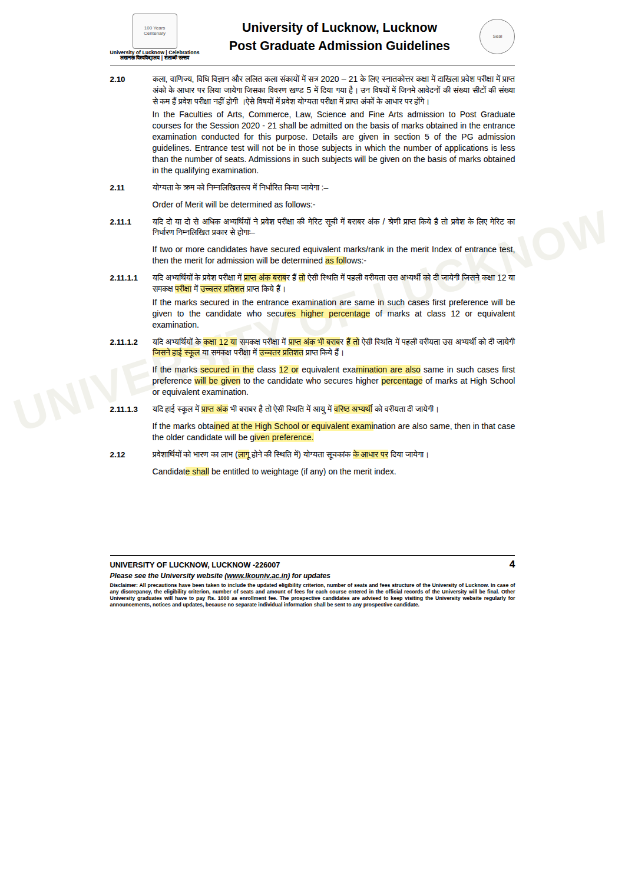UNIVERSITY OF LUCKNOW
100 Years
Centenary
University of Lucknow | Celebrations
लखनऊ विश्वविद्यालय | शताब्दी उत्सव
University of Lucknow, Lucknow
Post Graduate Admission Guidelines
Seal
2.10
कला, वाणिज्य, विधि विज्ञान और ललित कला संकायों में सत्र 2020 – 21 के लिए स्नातकोत्तर कक्षा में दाखिला प्रवेश परीक्षा में प्राप्त अंको के आधार पर लिया जायेगा जिसका विवरण खण्ड 5 में दिया गया है। उन विषयों में जिनमे आवेदनों की संख्या सीटों की संख्या से कम हैं प्रवेश परीक्षा नहीं होगी ।ऐसे विषयों में प्रवेश योग्यता परीक्षा में प्राप्त अंकों के आधार पर होंगे।
In the Faculties of Arts, Commerce, Law, Science and Fine Arts admission to Post Graduate courses for the Session 2020 - 21 shall be admitted on the basis of marks obtained in the entrance examination conducted for this purpose. Details are given in section 5 of the PG admission guidelines. Entrance test will not be in those subjects in which the number of applications is less than the number of seats. Admissions in such subjects will be given on the basis of marks obtained in the qualifying examination.
2.11
योग्यता के क्रम को निम्नलिखितरूप में निर्धारित किया जायेगा :–
Order of Merit will be determined as follows:-
2.11.1
यदि दो या दो से अधिक अभ्यर्थियों ने प्रवेश परीक्षा की मेरिट सूची में बराबर अंक / श्रेणी प्राप्त किये है तो प्रवेश के लिए मेरिट का निर्धारण निम्नलिखित प्रकार से होगाः–
If two or more candidates have secured equivalent marks/rank in the merit Index of entrance test, then the merit for admission will be determined as follows:-
2.11.1.1
यदि अभ्यर्थियों के प्रवेश परीक्षा में प्राप्त अंक बराबर हैं तो ऐसी स्थिति में पहली वरीयता उस अभ्यर्थी को दी जायेगी जिसने कक्षा 12 या समकक्ष परीक्षा में उच्चतर प्रतिशत प्राप्त किये हैं।
If the marks secured in the entrance examination are same in such cases first preference will be given to the candidate who secures higher percentage of marks at class 12 or equivalent examination.
2.11.1.2
यदि अभ्यर्थियों के कक्षा 12 या समकक्ष परीक्षा में प्राप्त अंक भी बराबर हैं तो ऐसी स्थिति में पहली वरीयता उस अभ्यर्थी को दी जायेगी जिसने हाई स्कूल या समकक्ष परीक्षा में उच्चतर प्रतिशत प्राप्त किये हैं।
If the marks secured in the class 12 or equivalent examination are also same in such cases first preference will be given to the candidate who secures higher percentage of marks at High School or equivalent examination.
2.11.1.3
यदि हाई स्कूल में प्राप्त अंक भी बराबर है तो ऐसी स्थिति में आयु में वरिष्ठ अभ्यर्थी को वरीयता दी जायेगी।
If the marks obtained at the High School or equivalent examination are also same, then in that case the older candidate will be given preference.
2.12
प्रवेशार्थियों को भारण का लाभ (लागू होने की स्थिति में) योग्यता सूचकांक के आधार पर दिया जायेगा।
Candidate shall be entitled to weightage (if any) on the merit index.
UNIVERSITY OF LUCKNOW, LUCKNOW -226007 4
Please see the University website (www.lkouniv.ac.in) for updates
Disclaimer: All precautions have been taken to include the updated eligibility criterion, number of seats and fees structure of the University of Lucknow. In case of any discrepancy, the eligibility criterion, number of seats and amount of fees for each course entered in the official records of the University will be final. Other University graduates will have to pay Rs. 1000 as enrollment fee. The prospective candidates are advised to keep visiting the University website regularly for announcements, notices and updates, because no separate individual information shall be sent to any prospective candidate.